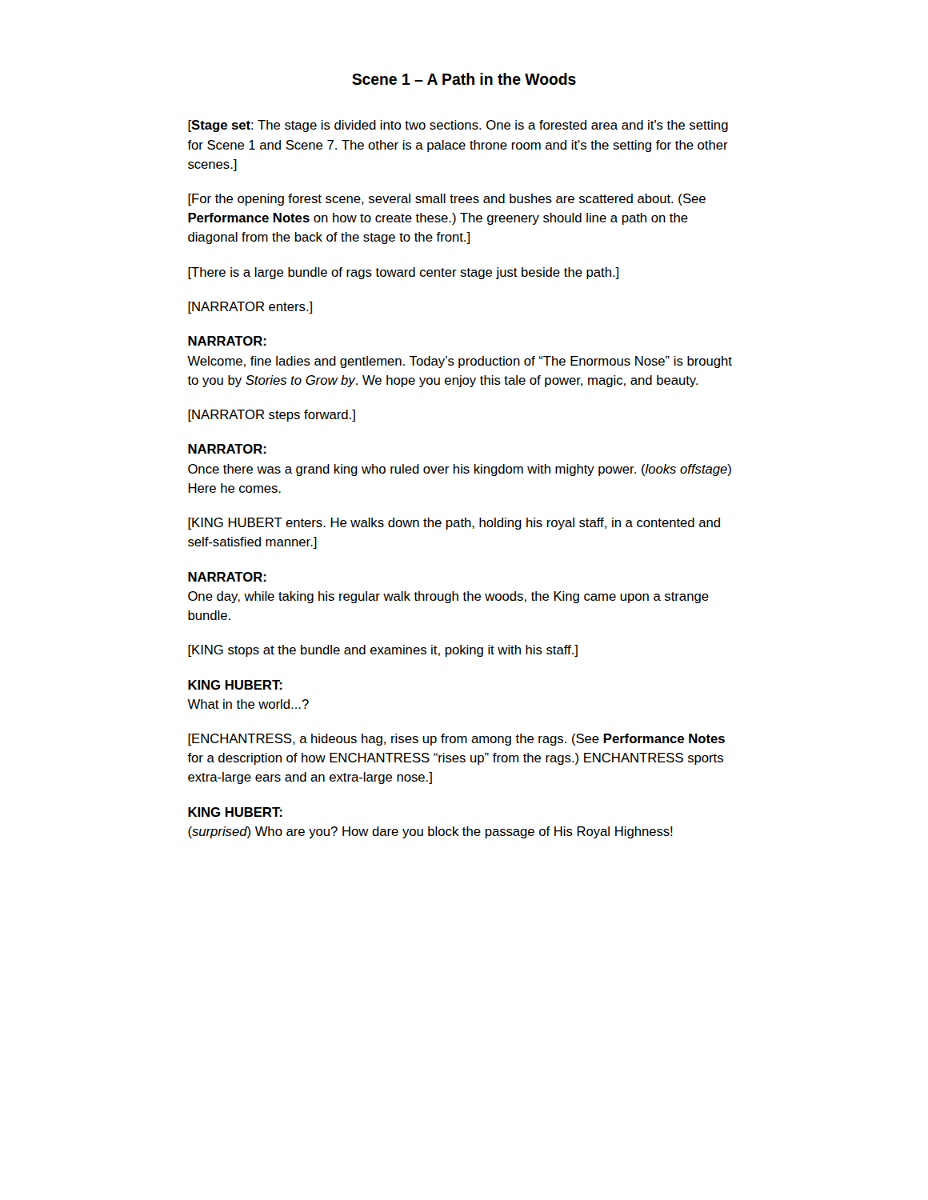Scene 1 – A Path in the Woods
[Stage set: The stage is divided into two sections. One is a forested area and it's the setting for Scene 1 and Scene 7. The other is a palace throne room and it's the setting for the other scenes.]
[For the opening forest scene, several small trees and bushes are scattered about. (See Performance Notes on how to create these.) The greenery should line a path on the diagonal from the back of the stage to the front.]
[There is a large bundle of rags toward center stage just beside the path.]
[NARRATOR enters.]
NARRATOR:
Welcome, fine ladies and gentlemen. Today’s production of “The Enormous Nose” is brought to you by Stories to Grow by. We hope you enjoy this tale of power, magic, and beauty.
[NARRATOR steps forward.]
NARRATOR:
Once there was a grand king who ruled over his kingdom with mighty power. (looks offstage) Here he comes.
[KING HUBERT enters. He walks down the path, holding his royal staff, in a contented and self-satisfied manner.]
NARRATOR:
One day, while taking his regular walk through the woods, the King came upon a strange bundle.
[KING stops at the bundle and examines it, poking it with his staff.]
KING HUBERT:
What in the world...?
[ENCHANTRESS, a hideous hag, rises up from among the rags. (See Performance Notes for a description of how ENCHANTRESS “rises up” from the rags.) ENCHANTRESS sports extra-large ears and an extra-large nose.]
KING HUBERT:
(surprised) Who are you? How dare you block the passage of His Royal Highness!